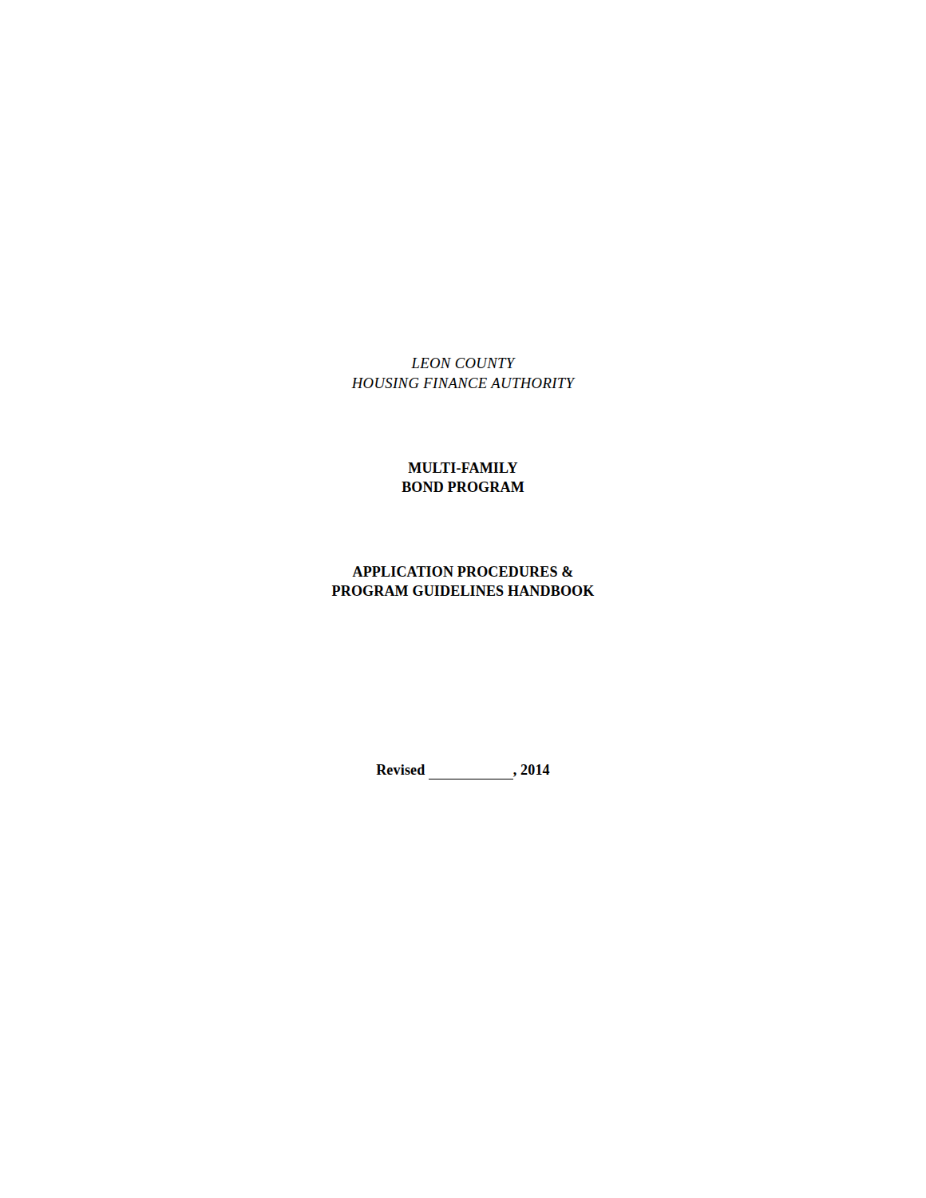LEON COUNTY
HOUSING FINANCE AUTHORITY
MULTI-FAMILY
BOND PROGRAM
APPLICATION PROCEDURES &
PROGRAM GUIDELINES HANDBOOK
Revised , 2014